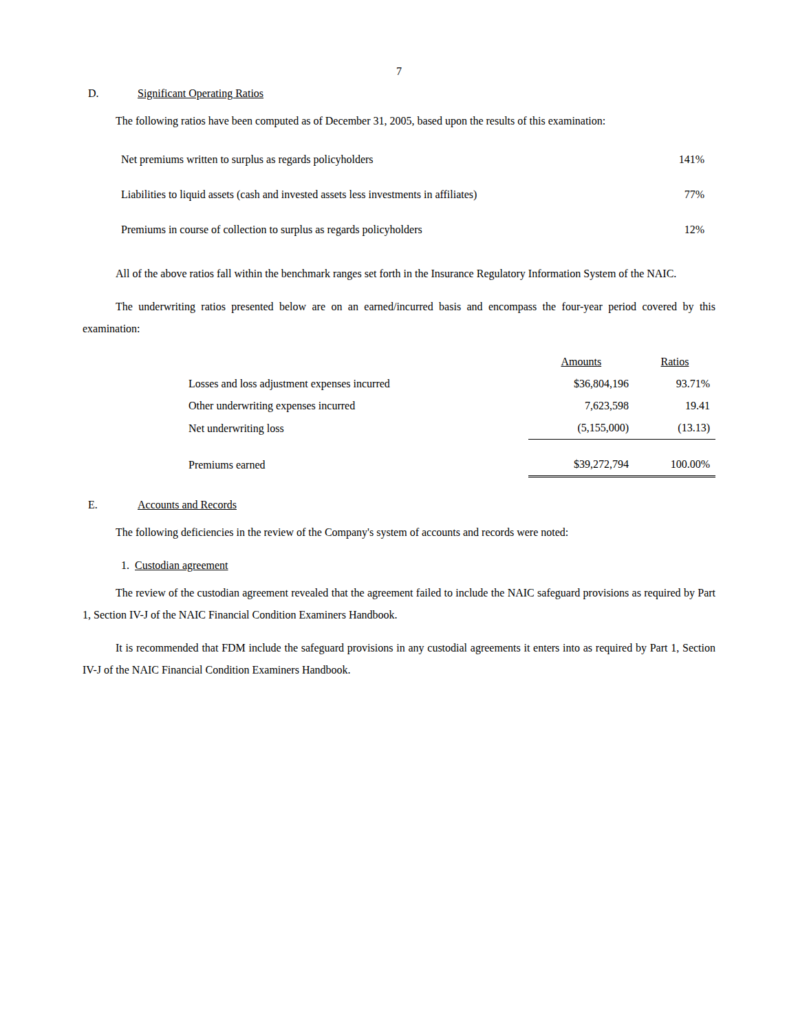7
D. Significant Operating Ratios
The following ratios have been computed as of December 31, 2005, based upon the results of this examination:
Net premiums written to surplus as regards policyholders 141%
Liabilities to liquid assets (cash and invested assets less investments in affiliates) 77%
Premiums in course of collection to surplus as regards policyholders 12%
All of the above ratios fall within the benchmark ranges set forth in the Insurance Regulatory Information System of the NAIC.
The underwriting ratios presented below are on an earned/incurred basis and encompass the four-year period covered by this examination:
| | Amounts | Ratios |
| --- | --- | --- |
| Losses and loss adjustment expenses incurred | $36,804,196 | 93.71% |
| Other underwriting expenses incurred | 7,623,598 | 19.41 |
| Net underwriting loss | (5,155,000) | (13.13) |
| Premiums earned | $39,272,794 | 100.00% |
E. Accounts and Records
The following deficiencies in the review of the Company's system of accounts and records were noted:
1. Custodian agreement
The review of the custodian agreement revealed that the agreement failed to include the NAIC safeguard provisions as required by Part 1, Section IV-J of the NAIC Financial Condition Examiners Handbook.
It is recommended that FDM include the safeguard provisions in any custodial agreements it enters into as required by Part 1, Section IV-J of the NAIC Financial Condition Examiners Handbook.